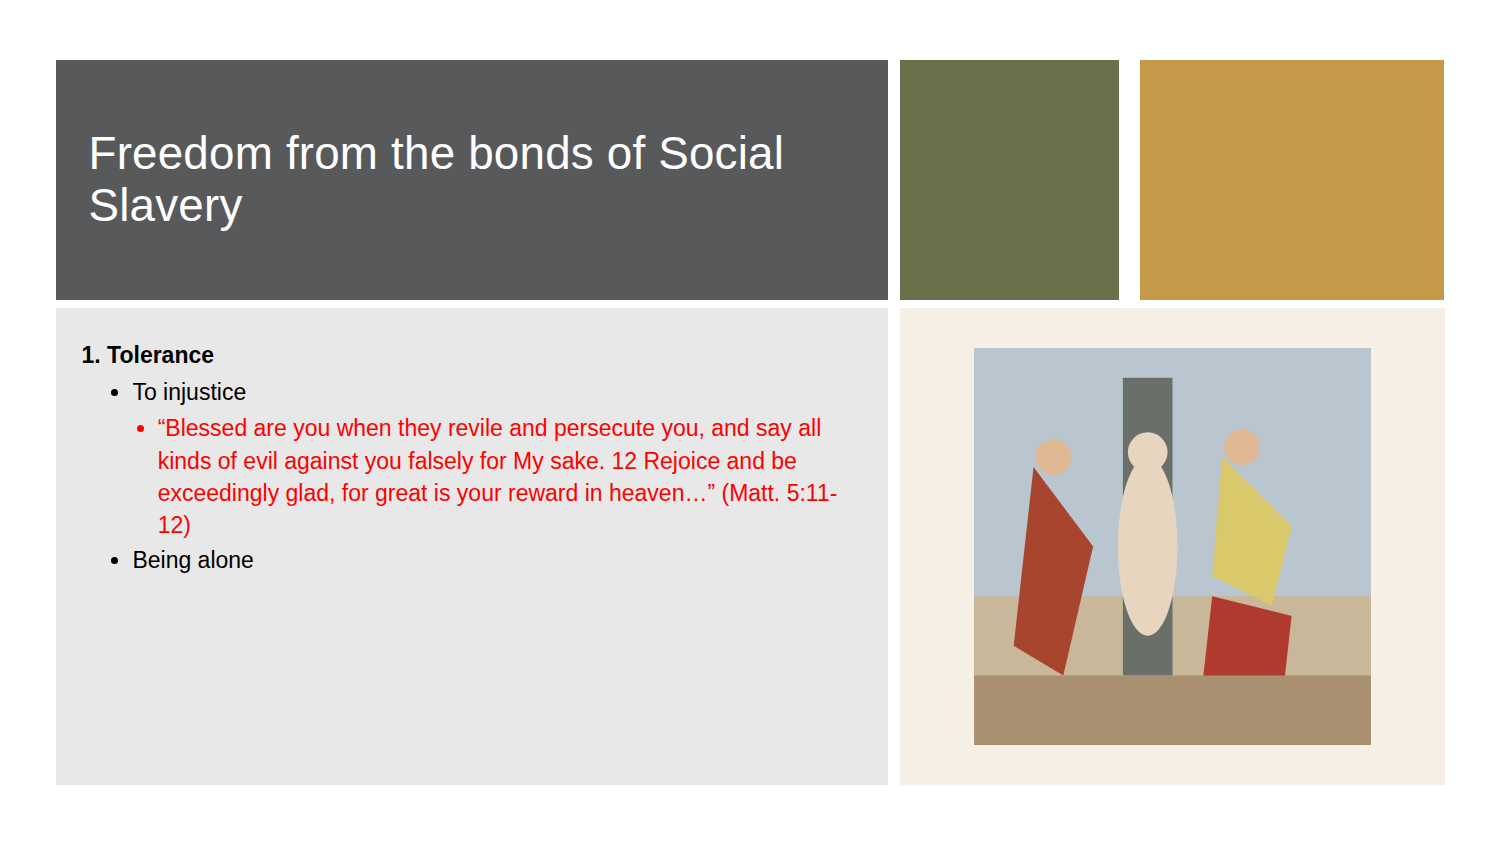Freedom from the bonds of Social Slavery
Tolerance
To injustice
“Blessed are you when they revile and persecute you, and say all kinds of evil against you falsely for My sake. 12 Rejoice and be exceedingly glad, for great is your reward in heaven…” (Matt. 5:11-12)
Being alone